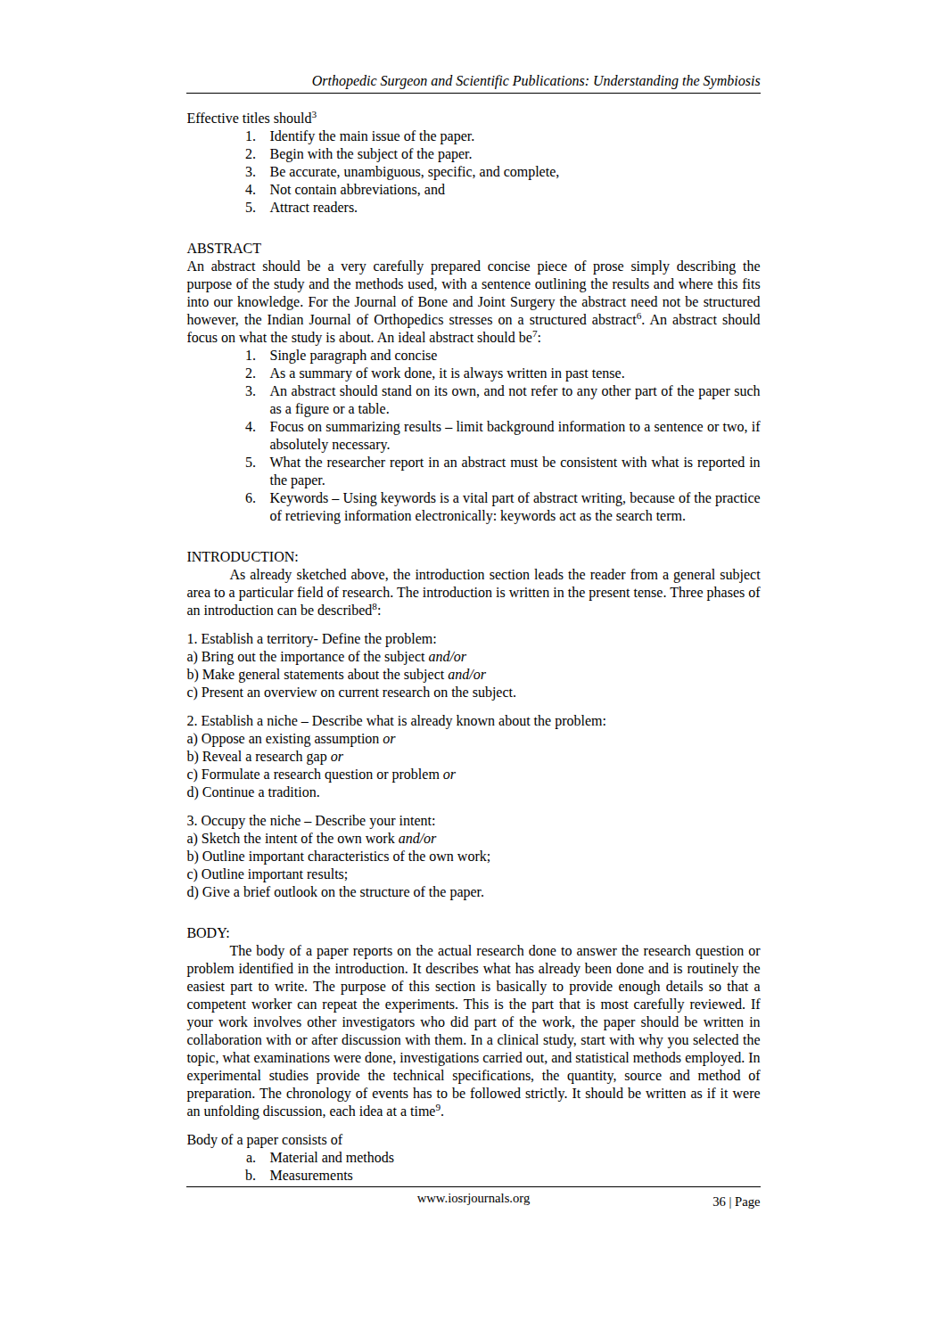Orthopedic Surgeon and Scientific Publications: Understanding the Symbiosis
Effective titles should3
Identify the main issue of the paper.
Begin with the subject of the paper.
Be accurate, unambiguous, specific, and complete,
Not contain abbreviations, and
Attract readers.
ABSTRACT
An abstract should be a very carefully prepared concise piece of prose simply describing the purpose of the study and the methods used, with a sentence outlining the results and where this fits into our knowledge. For the Journal of Bone and Joint Surgery the abstract need not be structured however, the Indian Journal of Orthopedics stresses on a structured abstract6. An abstract should focus on what the study is about. An ideal abstract should be7:
Single paragraph and concise
As a summary of work done, it is always written in past tense.
An abstract should stand on its own, and not refer to any other part of the paper such as a figure or a table.
Focus on summarizing results – limit background information to a sentence or two, if absolutely necessary.
What the researcher report in an abstract must be consistent with what is reported in the paper.
Keywords – Using keywords is a vital part of abstract writing, because of the practice of retrieving information electronically: keywords act as the search term.
INTRODUCTION:
As already sketched above, the introduction section leads the reader from a general subject area to a particular field of research. The introduction is written in the present tense. Three phases of an introduction can be described8:
1. Establish a territory- Define the problem:
a) Bring out the importance of the subject and/or
b) Make general statements about the subject and/or
c) Present an overview on current research on the subject.
2. Establish a niche – Describe what is already known about the problem:
a) Oppose an existing assumption or
b) Reveal a research gap or
c) Formulate a research question or problem or
d) Continue a tradition.
3. Occupy the niche – Describe your intent:
a) Sketch the intent of the own work and/or
b) Outline important characteristics of the own work;
c) Outline important results;
d) Give a brief outlook on the structure of the paper.
BODY:
The body of a paper reports on the actual research done to answer the research question or problem identified in the introduction. It describes what has already been done and is routinely the easiest part to write. The purpose of this section is basically to provide enough details so that a competent worker can repeat the experiments. This is the part that is most carefully reviewed. If your work involves other investigators who did part of the work, the paper should be written in collaboration with or after discussion with them. In a clinical study, start with why you selected the topic, what examinations were done, investigations carried out, and statistical methods employed. In experimental studies provide the technical specifications, the quantity, source and method of preparation. The chronology of events has to be followed strictly. It should be written as if it were an unfolding discussion, each idea at a time9.
Body of a paper consists of
Material and methods
Measurements
www.iosrjournals.org
36 | Page